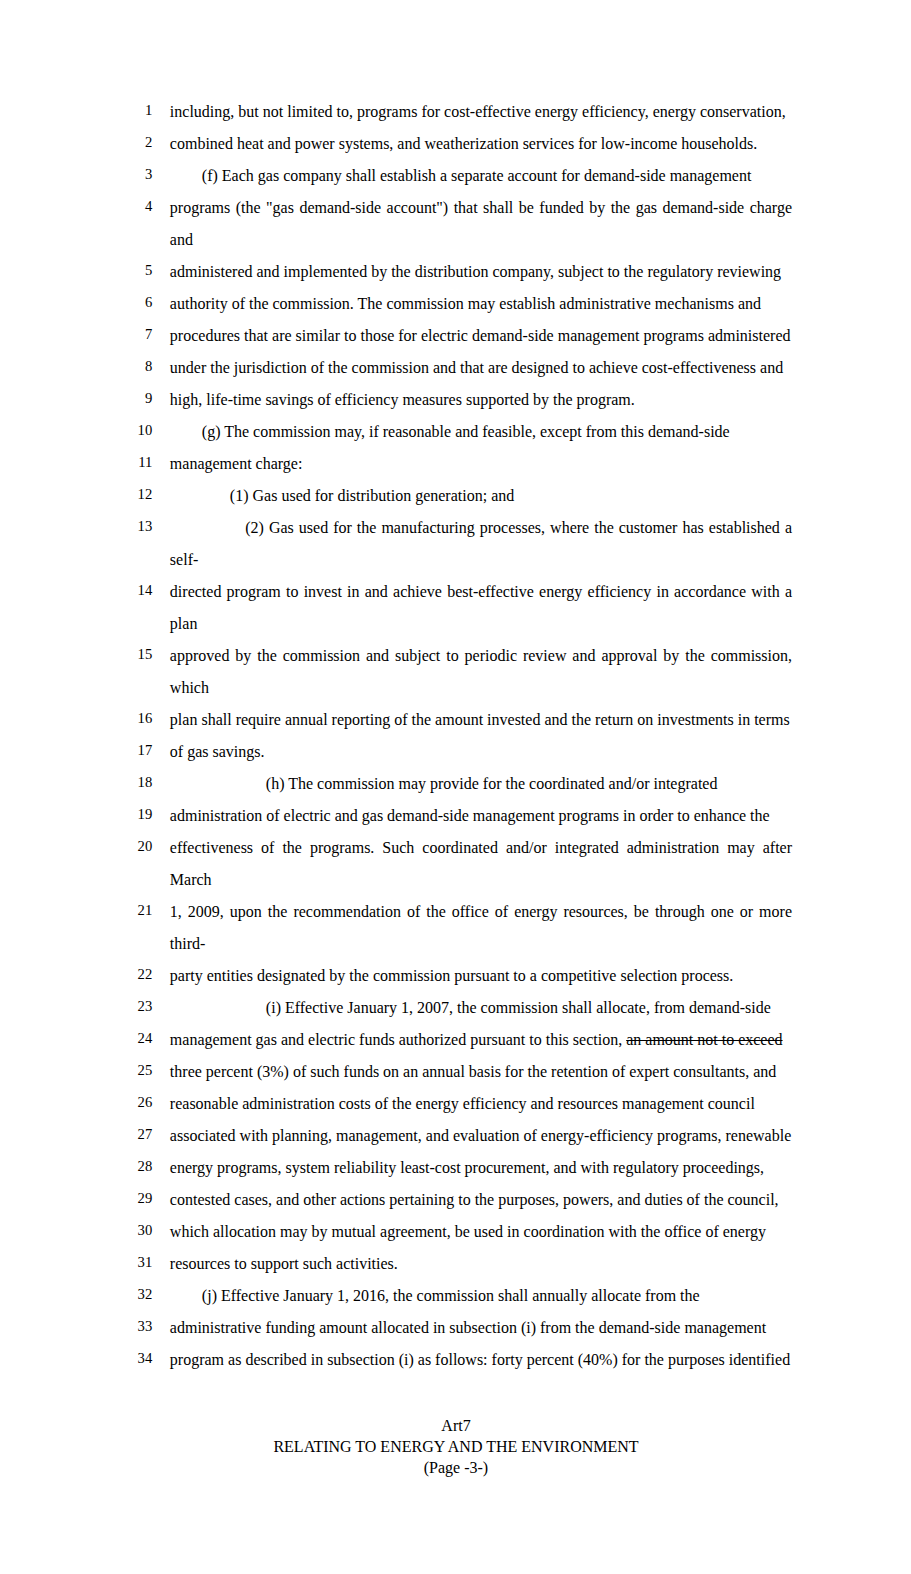1
including, but not limited to, programs for cost-effective energy efficiency, energy conservation,
2
combined heat and power systems, and weatherization services for low-income households.
3
(f) Each gas company shall establish a separate account for demand-side management
4
programs (the "gas demand-side account") that shall be funded by the gas demand-side charge and
5
administered and implemented by the distribution company, subject to the regulatory reviewing
6
authority of the commission. The commission may establish administrative mechanisms and
7
procedures that are similar to those for electric demand-side management programs administered
8
under the jurisdiction of the commission and that are designed to achieve cost-effectiveness and
9
high, life-time savings of efficiency measures supported by the program.
10
(g) The commission may, if reasonable and feasible, except from this demand-side
11
management charge:
12
(1) Gas used for distribution generation; and
13
(2) Gas used for the manufacturing processes, where the customer has established a self-
14
directed program to invest in and achieve best-effective energy efficiency in accordance with a plan
15
approved by the commission and subject to periodic review and approval by the commission, which
16
plan shall require annual reporting of the amount invested and the return on investments in terms
17
of gas savings.
18
(h) The commission may provide for the coordinated and/or integrated
19
administration of electric and gas demand-side management programs in order to enhance the
20
effectiveness of the programs. Such coordinated and/or integrated administration may after March
21
1, 2009, upon the recommendation of the office of energy resources, be through one or more third-
22
party entities designated by the commission pursuant to a competitive selection process.
23
(i) Effective January 1, 2007, the commission shall allocate, from demand-side
24
management gas and electric funds authorized pursuant to this section, an amount not to exceed
25
three percent (3%) of such funds on an annual basis for the retention of expert consultants, and
26
reasonable administration costs of the energy efficiency and resources management council
27
associated with planning, management, and evaluation of energy-efficiency programs, renewable
28
energy programs, system reliability least-cost procurement, and with regulatory proceedings,
29
contested cases, and other actions pertaining to the purposes, powers, and duties of the council,
30
which allocation may by mutual agreement, be used in coordination with the office of energy
31
resources to support such activities.
32
(j) Effective January 1, 2016, the commission shall annually allocate from the
33
administrative funding amount allocated in subsection (i) from the demand-side management
34
program as described in subsection (i) as follows: forty percent (40%) for the purposes identified
Art7
RELATING TO ENERGY AND THE ENVIRONMENT
(Page -3-)